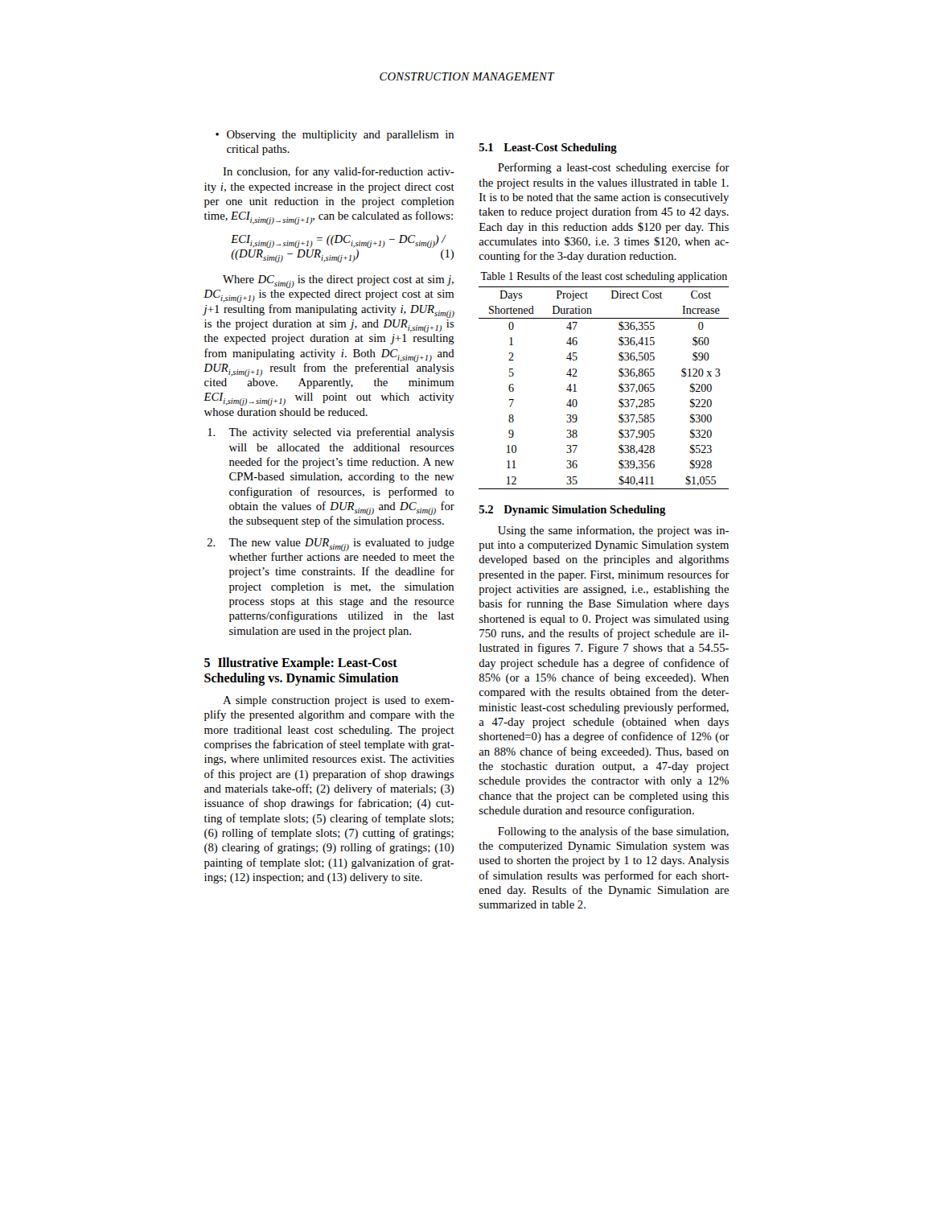CONSTRUCTION MANAGEMENT
Observing the multiplicity and parallelism in critical paths.
In conclusion, for any valid-for-reduction activity i, the expected increase in the project direct cost per one unit reduction in the project completion time, ECIi,sim(j)→sim(j+1), can be calculated as follows:
ECIi,sim(j)→sim(j+1) = ((DCi,sim(j+1) − DCsim(j)) / ((DURsim(j) − DURi,sim(j+1))(1)
Where DCsim(j) is the direct project cost at sim j, DCi,sim(j+1) is the expected direct project cost at sim j+1 resulting from manipulating activity i, DURsim(j) is the project duration at sim j, and DURi,sim(j+1) is the expected project duration at sim j+1 resulting from manipulating activity i. Both DCi,sim(j+1) and DURi,sim(j+1) result from the preferential analysis cited above. Apparently, the minimum ECIi,sim(j)→sim(j+1) will point out which activity whose duration should be reduced.
The activity selected via preferential analysis will be allocated the additional resources needed for the project’s time reduction. A new CPM-based simulation, according to the new configuration of resources, is performed to obtain the values of DURsim(j) and DCsim(j) for the subsequent step of the simulation process.
The new value DURsim(j) is evaluated to judge whether further actions are needed to meet the project’s time constraints. If the deadline for project completion is met, the simulation process stops at this stage and the resource patterns/configurations utilized in the last simulation are used in the project plan.
5 Illustrative Example: Least-Cost Scheduling vs. Dynamic Simulation
A simple construction project is used to exemplify the presented algorithm and compare with the more traditional least cost scheduling. The project comprises the fabrication of steel template with gratings, where unlimited resources exist. The activities of this project are (1) preparation of shop drawings and materials take-off; (2) delivery of materials; (3) issuance of shop drawings for fabrication; (4) cutting of template slots; (5) clearing of template slots; (6) rolling of template slots; (7) cutting of gratings; (8) clearing of gratings; (9) rolling of gratings; (10) painting of template slot; (11) galvanization of gratings; (12) inspection; and (13) delivery to site.
5.1 Least-Cost Scheduling
Performing a least-cost scheduling exercise for the project results in the values illustrated in table 1. It is to be noted that the same action is consecutively taken to reduce project duration from 45 to 42 days. Each day in this reduction adds $120 per day. This accumulates into $360, i.e. 3 times $120, when accounting for the 3-day duration reduction.
Table 1 Results of the least cost scheduling application
| Days | Project | Direct Cost | Cost |
| --- | --- | --- | --- |
| Shortened | Duration | | Increase |
| 0 | 47 | $36,355 | 0 |
| 1 | 46 | $36,415 | $60 |
| 2 | 45 | $36,505 | $90 |
| 5 | 42 | $36,865 | $120 x 3 |
| 6 | 41 | $37,065 | $200 |
| 7 | 40 | $37,285 | $220 |
| 8 | 39 | $37,585 | $300 |
| 9 | 38 | $37,905 | $320 |
| 10 | 37 | $38,428 | $523 |
| 11 | 36 | $39,356 | $928 |
| 12 | 35 | $40,411 | $1,055 |
5.2 Dynamic Simulation Scheduling
Using the same information, the project was input into a computerized Dynamic Simulation system developed based on the principles and algorithms presented in the paper. First, minimum resources for project activities are assigned, i.e., establishing the basis for running the Base Simulation where days shortened is equal to 0. Project was simulated using 750 runs, and the results of project schedule are illustrated in figures 7. Figure 7 shows that a 54.55-day project schedule has a degree of confidence of 85% (or a 15% chance of being exceeded). When compared with the results obtained from the deterministic least-cost scheduling previously performed, a 47-day project schedule (obtained when days shortened=0) has a degree of confidence of 12% (or an 88% chance of being exceeded). Thus, based on the stochastic duration output, a 47-day project schedule provides the contractor with only a 12% chance that the project can be completed using this schedule duration and resource configuration.
Following to the analysis of the base simulation, the computerized Dynamic Simulation system was used to shorten the project by 1 to 12 days. Analysis of simulation results was performed for each shortened day. Results of the Dynamic Simulation are summarized in table 2.